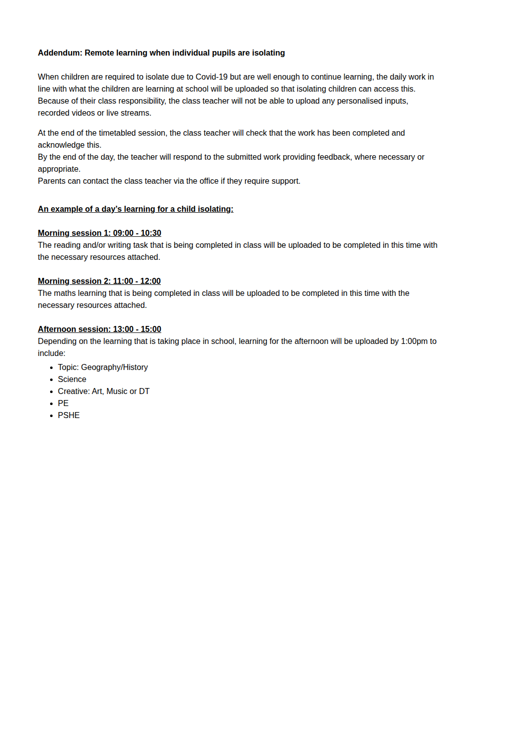Addendum: Remote learning when individual pupils are isolating
When children are required to isolate due to Covid-19 but are well enough to continue learning, the daily work in line with what the children are learning at school will be uploaded so that isolating children can access this.
Because of their class responsibility, the class teacher will not be able to upload any personalised inputs, recorded videos or live streams.
At the end of the timetabled session, the class teacher will check that the work has been completed and acknowledge this.
By the end of the day, the teacher will respond to the submitted work providing feedback, where necessary or appropriate.
Parents can contact the class teacher via the office if they require support.
An example of a day’s learning for a child isolating:
Morning session 1: 09:00 - 10:30
The reading and/or writing task that is being completed in class will be uploaded to be completed in this time with the necessary resources attached.
Morning session 2: 11:00 - 12:00
The maths learning that is being completed in class will be uploaded to be completed in this time with the necessary resources attached.
Afternoon session: 13:00 - 15:00
Depending on the learning that is taking place in school, learning for the afternoon will be uploaded by 1:00pm to include:
Topic: Geography/History
Science
Creative: Art, Music or DT
PE
PSHE